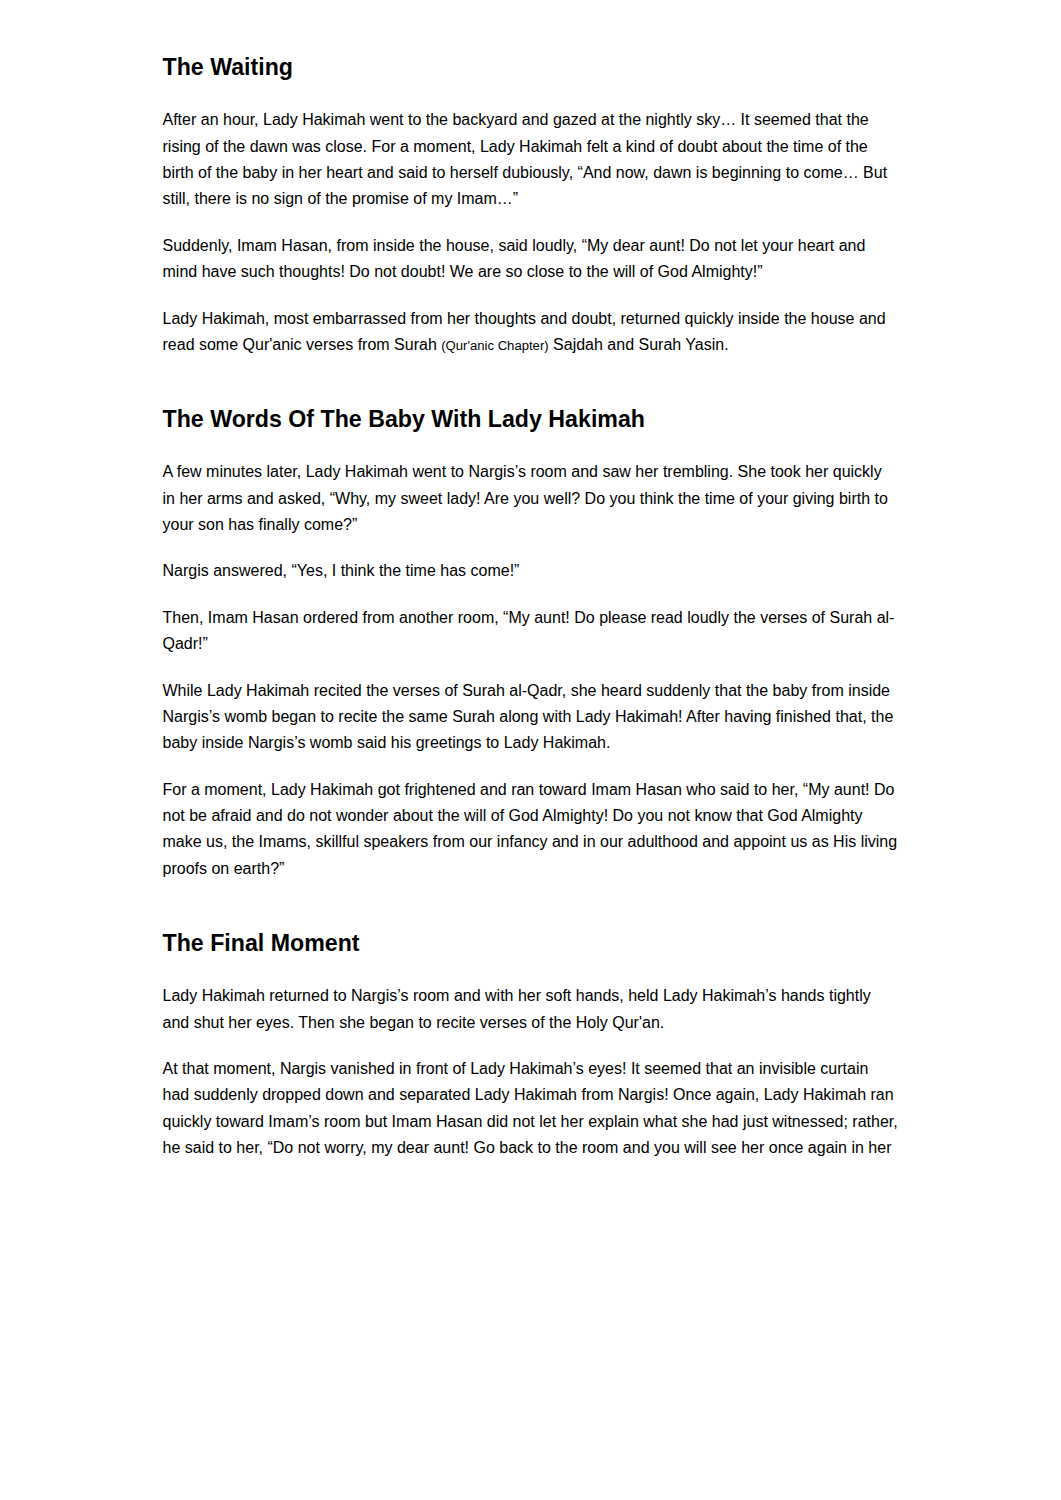The Waiting
After an hour, Lady Hakimah went to the backyard and gazed at the nightly sky… It seemed that the rising of the dawn was close. For a moment, Lady Hakimah felt a kind of doubt about the time of the birth of the baby in her heart and said to herself dubiously, “And now, dawn is beginning to come… But still, there is no sign of the promise of my Imam…”
Suddenly, Imam Hasan, from inside the house, said loudly, “My dear aunt! Do not let your heart and mind have such thoughts! Do not doubt! We are so close to the will of God Almighty!”
Lady Hakimah, most embarrassed from her thoughts and doubt, returned quickly inside the house and read some Qur'anic verses from Surah (Qur'anic Chapter) Sajdah and Surah Yasin.
The Words Of The Baby With Lady Hakimah
A few minutes later, Lady Hakimah went to Nargis’s room and saw her trembling. She took her quickly in her arms and asked, “Why, my sweet lady! Are you well? Do you think the time of your giving birth to your son has finally come?”
Nargis answered, “Yes, I think the time has come!”
Then, Imam Hasan ordered from another room, “My aunt! Do please read loudly the verses of Surah al-Qadr!”
While Lady Hakimah recited the verses of Surah al-Qadr, she heard suddenly that the baby from inside Nargis’s womb began to recite the same Surah along with Lady Hakimah! After having finished that, the baby inside Nargis’s womb said his greetings to Lady Hakimah.
For a moment, Lady Hakimah got frightened and ran toward Imam Hasan who said to her, “My aunt! Do not be afraid and do not wonder about the will of God Almighty! Do you not know that God Almighty make us, the Imams, skillful speakers from our infancy and in our adulthood and appoint us as His living proofs on earth?”
The Final Moment
Lady Hakimah returned to Nargis’s room and with her soft hands, held Lady Hakimah’s hands tightly and shut her eyes. Then she began to recite verses of the Holy Qur'an.
At that moment, Nargis vanished in front of Lady Hakimah’s eyes! It seemed that an invisible curtain had suddenly dropped down and separated Lady Hakimah from Nargis! Once again, Lady Hakimah ran quickly toward Imam’s room but Imam Hasan did not let her explain what she had just witnessed; rather, he said to her, “Do not worry, my dear aunt! Go back to the room and you will see her once again in her